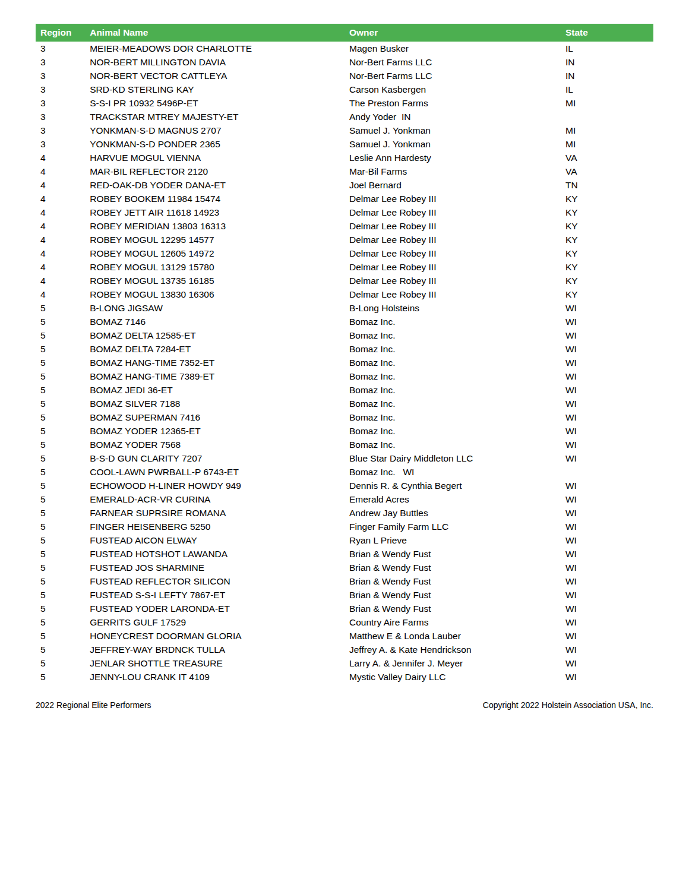| Region | Animal Name | Owner | State |
| --- | --- | --- | --- |
| 3 | MEIER-MEADOWS DOR CHARLOTTE | Magen Busker | IL |
| 3 | NOR-BERT MILLINGTON DAVIA | Nor-Bert Farms LLC | IN |
| 3 | NOR-BERT VECTOR CATTLEYA | Nor-Bert Farms LLC | IN |
| 3 | SRD-KD STERLING KAY | Carson Kasbergen | IL |
| 3 | S-S-I PR 10932 5496P-ET | The Preston Farms | MI |
| 3 | TRACKSTAR MTREY MAJESTY-ET | Andy Yoder IN | |
| 3 | YONKMAN-S-D MAGNUS 2707 | Samuel J. Yonkman | MI |
| 3 | YONKMAN-S-D PONDER 2365 | Samuel J. Yonkman | MI |
| 4 | HARVUE MOGUL VIENNA | Leslie Ann Hardesty | VA |
| 4 | MAR-BIL REFLECTOR 2120 | Mar-Bil Farms | VA |
| 4 | RED-OAK-DB YODER DANA-ET | Joel Bernard | TN |
| 4 | ROBEY BOOKEM 11984 15474 | Delmar Lee Robey III | KY |
| 4 | ROBEY JETT AIR 11618 14923 | Delmar Lee Robey III | KY |
| 4 | ROBEY MERIDIAN 13803 16313 | Delmar Lee Robey III | KY |
| 4 | ROBEY MOGUL 12295 14577 | Delmar Lee Robey III | KY |
| 4 | ROBEY MOGUL 12605 14972 | Delmar Lee Robey III | KY |
| 4 | ROBEY MOGUL 13129 15780 | Delmar Lee Robey III | KY |
| 4 | ROBEY MOGUL 13735 16185 | Delmar Lee Robey III | KY |
| 4 | ROBEY MOGUL 13830 16306 | Delmar Lee Robey III | KY |
| 5 | B-LONG JIGSAW | B-Long Holsteins | WI |
| 5 | BOMAZ 7146 | Bomaz Inc. | WI |
| 5 | BOMAZ DELTA 12585-ET | Bomaz Inc. | WI |
| 5 | BOMAZ DELTA 7284-ET | Bomaz Inc. | WI |
| 5 | BOMAZ HANG-TIME 7352-ET | Bomaz Inc. | WI |
| 5 | BOMAZ HANG-TIME 7389-ET | Bomaz Inc. | WI |
| 5 | BOMAZ JEDI 36-ET | Bomaz Inc. | WI |
| 5 | BOMAZ SILVER 7188 | Bomaz Inc. | WI |
| 5 | BOMAZ SUPERMAN 7416 | Bomaz Inc. | WI |
| 5 | BOMAZ YODER 12365-ET | Bomaz Inc. | WI |
| 5 | BOMAZ YODER 7568 | Bomaz Inc. | WI |
| 5 | B-S-D GUN CLARITY 7207 | Blue Star Dairy Middleton LLC | WI |
| 5 | COOL-LAWN PWRBALL-P 6743-ET | Bomaz Inc. WI | |
| 5 | ECHOWOOD H-LINER HOWDY 949 | Dennis R. & Cynthia Begert | WI |
| 5 | EMERALD-ACR-VR CURINA | Emerald Acres | WI |
| 5 | FARNEAR SUPRSIRE ROMANA | Andrew Jay Buttles | WI |
| 5 | FINGER HEISENBERG 5250 | Finger Family Farm LLC | WI |
| 5 | FUSTEAD AICON ELWAY | Ryan L Prieve | WI |
| 5 | FUSTEAD HOTSHOT LAWANDA | Brian & Wendy Fust | WI |
| 5 | FUSTEAD JOS SHARMINE | Brian & Wendy Fust | WI |
| 5 | FUSTEAD REFLECTOR SILICON | Brian & Wendy Fust | WI |
| 5 | FUSTEAD S-S-I LEFTY 7867-ET | Brian & Wendy Fust | WI |
| 5 | FUSTEAD YODER LARONDA-ET | Brian & Wendy Fust | WI |
| 5 | GERRITS GULF 17529 | Country Aire Farms | WI |
| 5 | HONEYCREST DOORMAN GLORIA | Matthew E & Londa Lauber | WI |
| 5 | JEFFREY-WAY BRDNCK TULLA | Jeffrey A. & Kate Hendrickson | WI |
| 5 | JENLAR SHOTTLE TREASURE | Larry A. & Jennifer J. Meyer | WI |
| 5 | JENNY-LOU CRANK IT 4109 | Mystic Valley Dairy LLC | WI |
2022 Regional Elite Performers Copyright 2022 Holstein Association USA, Inc.